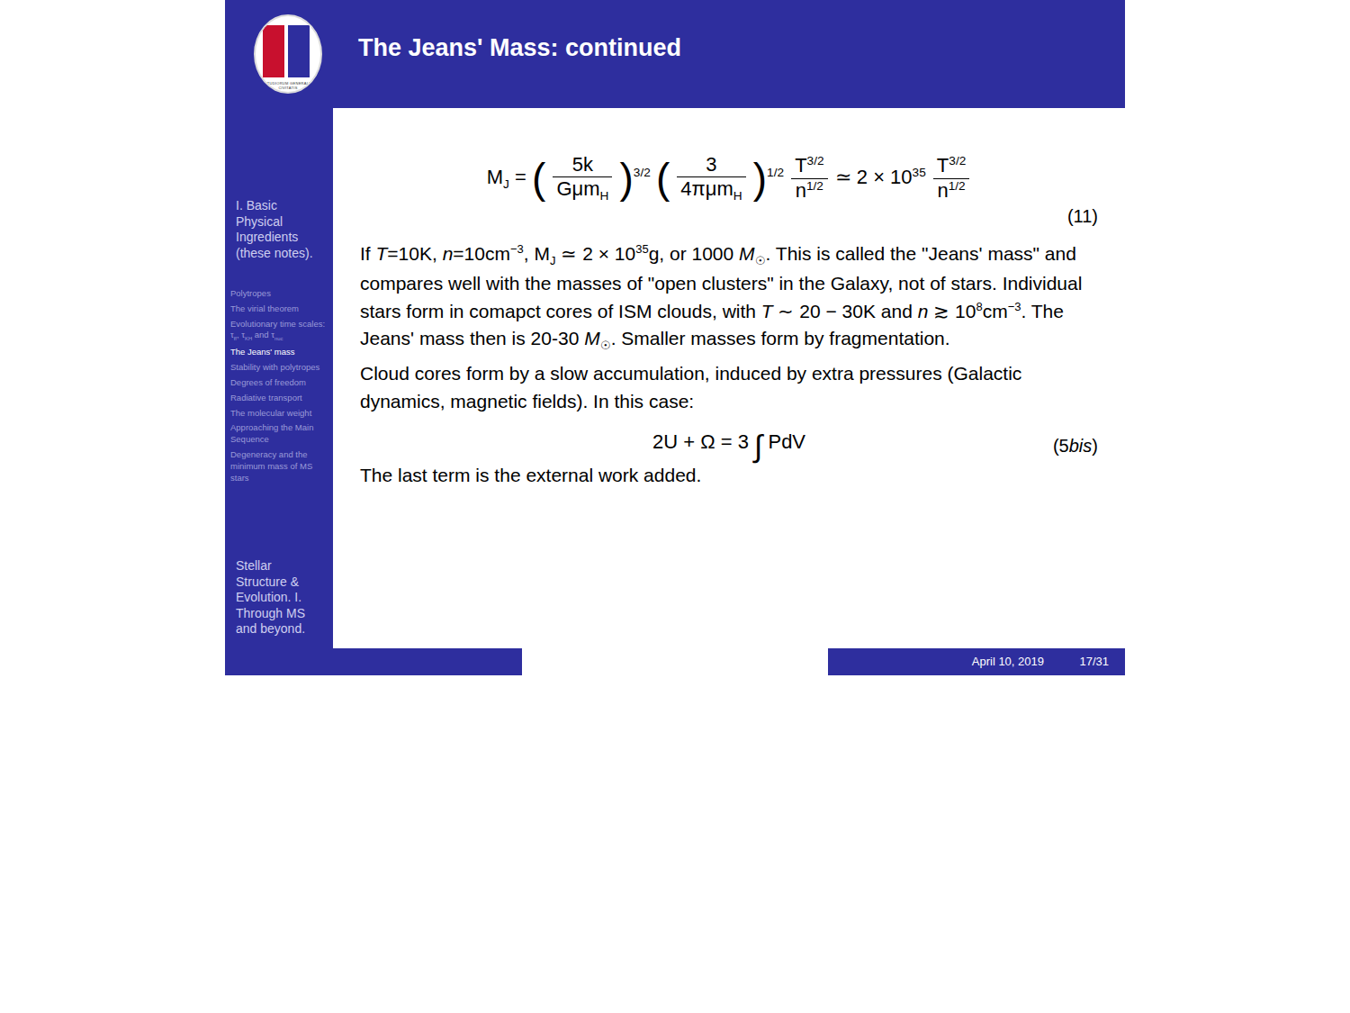The Jeans' Mass: continued
STUDIORUM GENERALE CIVITATIS
I. Basic
Physical
Ingredients
(these notes).
Polytropes
The virial theorem
Evolutionary time scales: τff, τKH and τnuc
The Jeans' mass
Stability with polytropes
Degrees of freedom
Radiative transport
The molecular weight
Approaching the Main Sequence
Degeneracy and the minimum mass of MS stars
Stellar
Structure &
Evolution. I.
Through MS
and beyond.
Stellar
Structure &
MJ = ( 5k GμmH )3/2 ( 34πμmH )1/2 T3/2 n1/2 ≃ 2 × 1035 T3/2 n1/2 (11)
If T=10K, n=10cm−3, MJ ≃ 2 × 1035g, or 1000 M☉. This is called the "Jeans' mass" and compares well with the masses of "open clusters" in the Galaxy, not of stars. Individual stars form in comapct cores of ISM clouds, with T ∼ 20 − 30K and n ≳ 108cm−3. The Jeans' mass then is 20-30 M☉. Smaller masses form by fragmentation.
Cloud cores form by a slow accumulation, induced by extra pressures (Galactic dynamics, magnetic fields). In this case:
2U + Ω = 3 ∫ PdV (5bis)
The last term is the external work added.
April 10, 2019
17/31